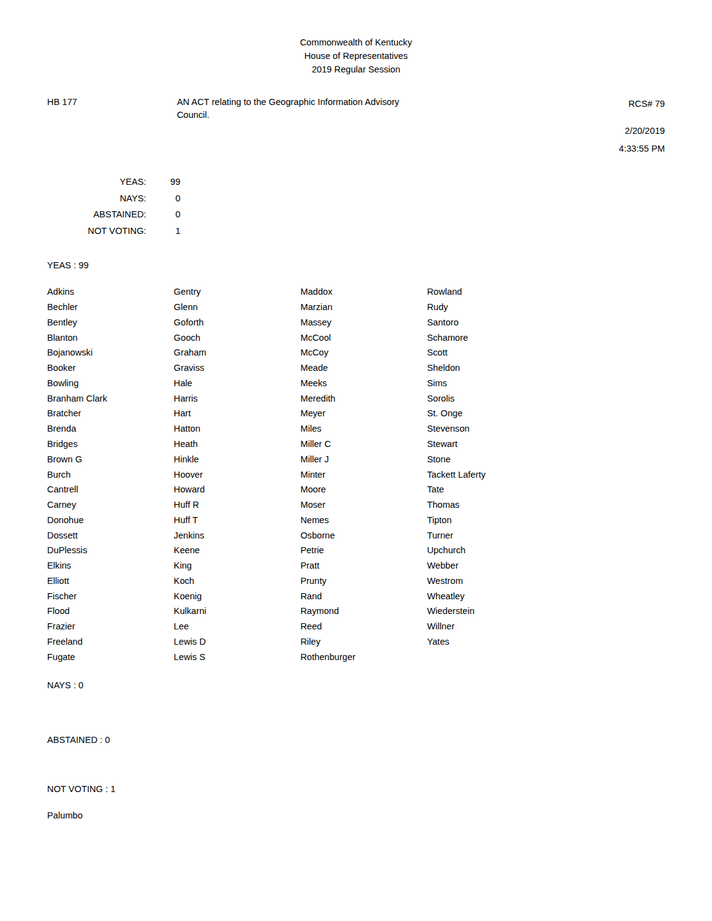Commonwealth of Kentucky
House of Representatives
2019 Regular Session
HB 177
AN ACT relating to the Geographic Information Advisory Council.
RCS# 79
2/20/2019
4:33:55 PM
| YEAS: | 99 |
| NAYS: | 0 |
| ABSTAINED: | 0 |
| NOT VOTING: | 1 |
YEAS : 99
| Adkins | Gentry | Maddox | Rowland |
| Bechler | Glenn | Marzian | Rudy |
| Bentley | Goforth | Massey | Santoro |
| Blanton | Gooch | McCool | Schamore |
| Bojanowski | Graham | McCoy | Scott |
| Booker | Graviss | Meade | Sheldon |
| Bowling | Hale | Meeks | Sims |
| Branham Clark | Harris | Meredith | Sorolis |
| Bratcher | Hart | Meyer | St. Onge |
| Brenda | Hatton | Miles | Stevenson |
| Bridges | Heath | Miller C | Stewart |
| Brown G | Hinkle | Miller J | Stone |
| Burch | Hoover | Minter | Tackett Laferty |
| Cantrell | Howard | Moore | Tate |
| Carney | Huff R | Moser | Thomas |
| Donohue | Huff T | Nemes | Tipton |
| Dossett | Jenkins | Osborne | Turner |
| DuPlessis | Keene | Petrie | Upchurch |
| Elkins | King | Pratt | Webber |
| Elliott | Koch | Prunty | Westrom |
| Fischer | Koenig | Rand | Wheatley |
| Flood | Kulkarni | Raymond | Wiederstein |
| Frazier | Lee | Reed | Willner |
| Freeland | Lewis D | Riley | Yates |
| Fugate | Lewis S | Rothenburger | |
NAYS : 0
ABSTAINED : 0
NOT VOTING : 1
| Palumbo | | | |